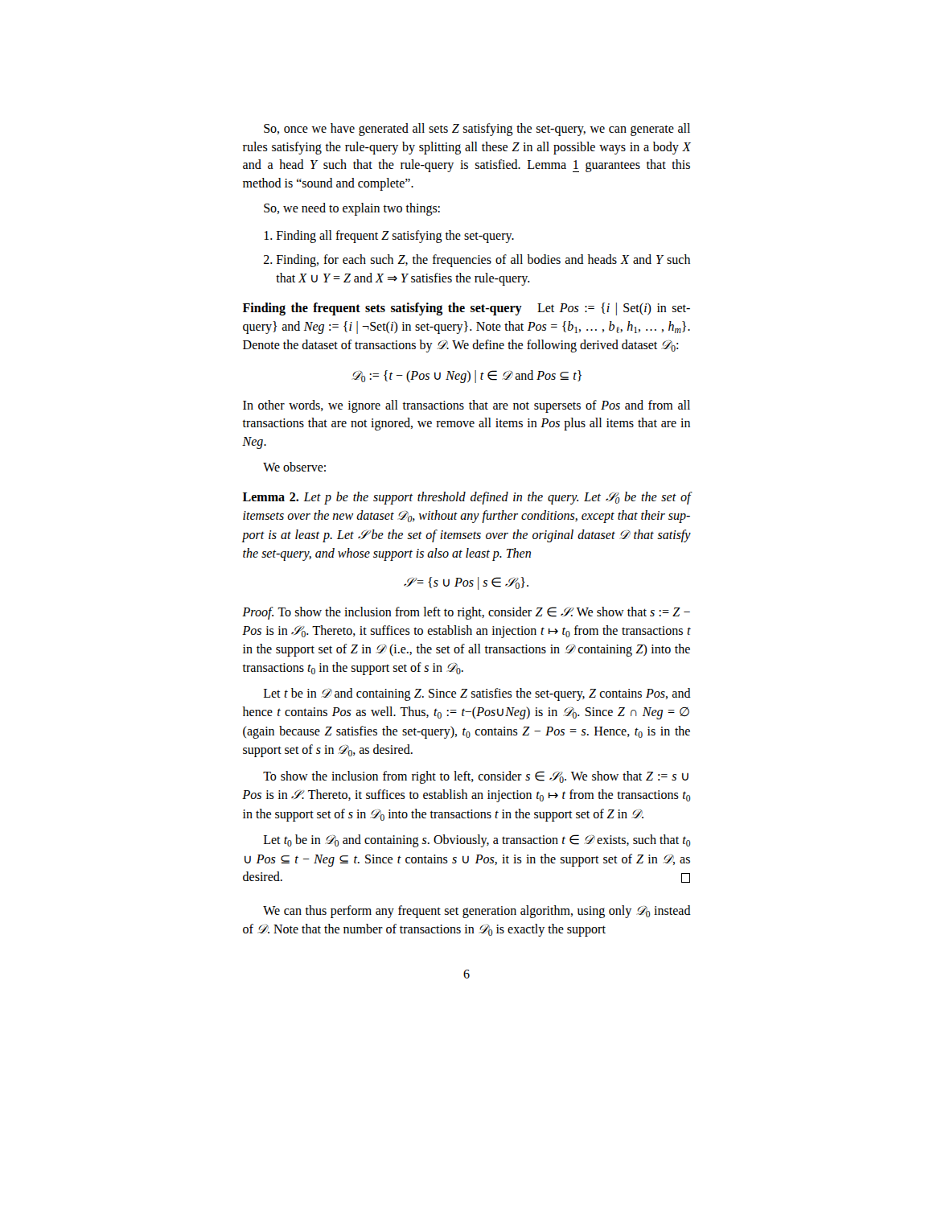So, once we have generated all sets Z satisfying the set-query, we can generate all rules satisfying the rule-query by splitting all these Z in all possible ways in a body X and a head Y such that the rule-query is satisfied. Lemma 1 guarantees that this method is “sound and complete”.
So, we need to explain two things:
Finding all frequent Z satisfying the set-query.
Finding, for each such Z, the frequencies of all bodies and heads X and Y such that X ∪ Y = Z and X ⇒ Y satisfies the rule-query.
Finding the frequent sets satisfying the set-query Let Pos := {i | Set(i) in set-query} and Neg := {i | ¬Set(i) in set-query}. Note that Pos = {b1, … , bℓ, h1, … , hm}. Denote the dataset of transactions by 𝒟. We define the following derived dataset 𝒟0:
𝒟0 := {t − (Pos ∪ Neg) | t ∈ 𝒟 and Pos ⊆ t}
In other words, we ignore all transactions that are not supersets of Pos and from all transactions that are not ignored, we remove all items in Pos plus all items that are in Neg.
We observe:
Lemma 2. Let p be the support threshold defined in the query. Let 𝒮0 be the set of itemsets over the new dataset 𝒟0, without any further conditions, except that their support is at least p. Let 𝒮 be the set of itemsets over the original dataset 𝒟 that satisfy the set-query, and whose support is also at least p. Then
𝒮 = {s ∪ Pos | s ∈ 𝒮0}.
Proof. To show the inclusion from left to right, consider Z ∈ 𝒮. We show that s := Z − Pos is in 𝒮0. Thereto, it suffices to establish an injection t ↦ t0 from the transactions t in the support set of Z in 𝒟 (i.e., the set of all transactions in 𝒟 containing Z) into the transactions t0 in the support set of s in 𝒟0.
Let t be in 𝒟 and containing Z. Since Z satisfies the set-query, Z contains Pos, and hence t contains Pos as well. Thus, t0 := t−(Pos∪Neg) is in 𝒟0. Since Z ∩ Neg = ∅ (again because Z satisfies the set-query), t0 contains Z − Pos = s. Hence, t0 is in the support set of s in 𝒟0, as desired.
To show the inclusion from right to left, consider s ∈ 𝒮0. We show that Z := s ∪ Pos is in 𝒮. Thereto, it suffices to establish an injection t0 ↦ t from the transactions t0 in the support set of s in 𝒟0 into the transactions t in the support set of Z in 𝒟.
Let t0 be in 𝒟0 and containing s. Obviously, a transaction t ∈ 𝒟 exists, such that t0 ∪ Pos ⊆ t − Neg ⊆ t. Since t contains s ∪ Pos, it is in the support set of Z in 𝒟, as desired.
We can thus perform any frequent set generation algorithm, using only 𝒟0 instead of 𝒟. Note that the number of transactions in 𝒟0 is exactly the support
6